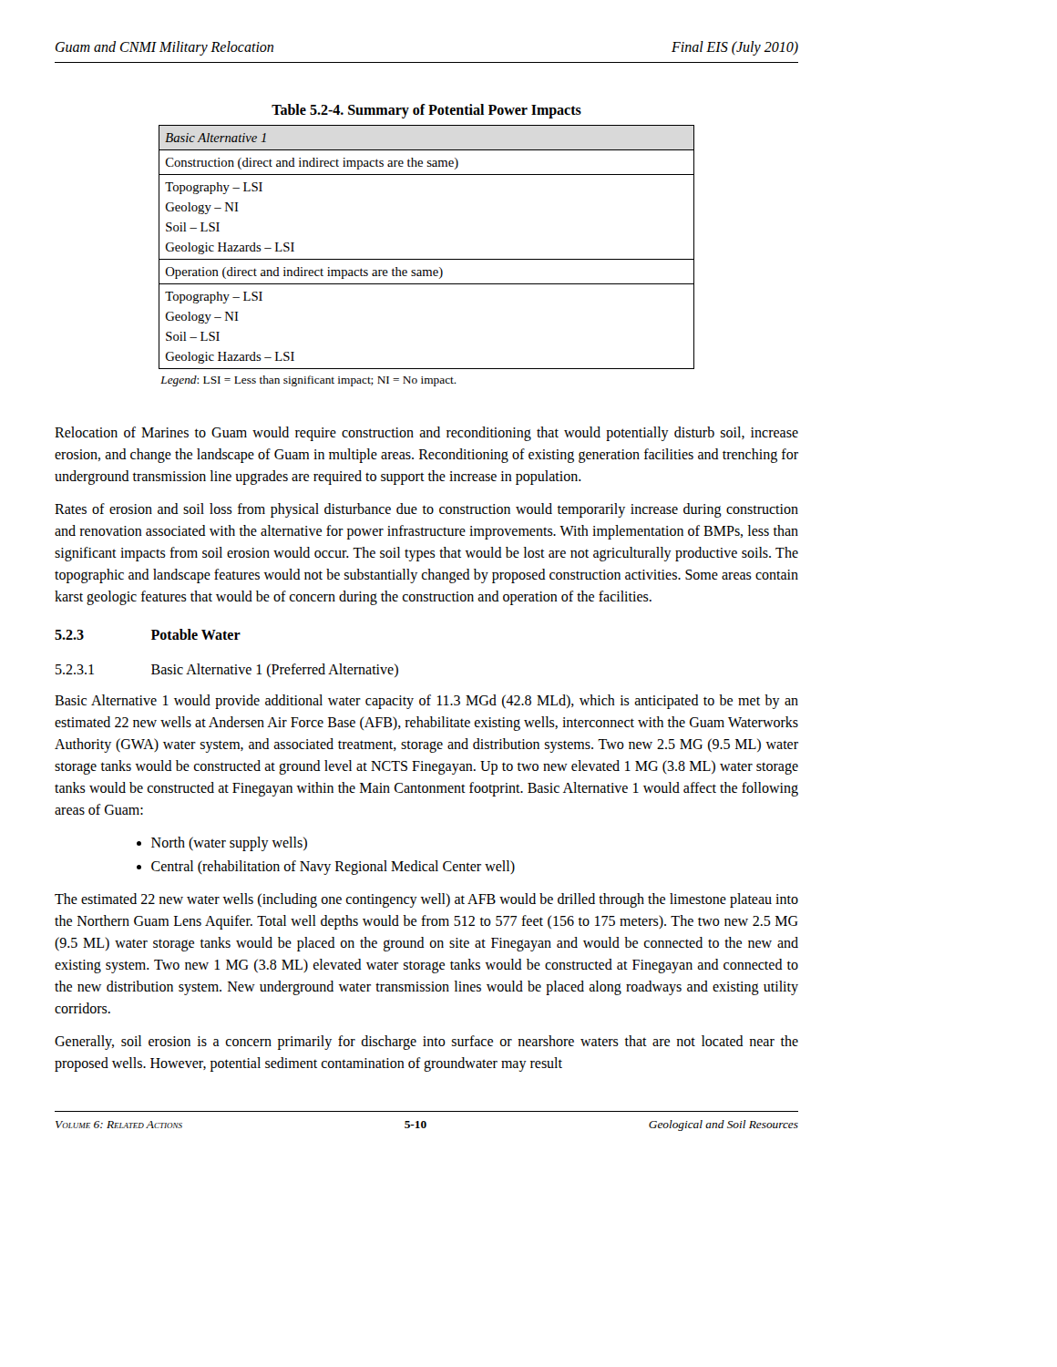Guam and CNMI Military Relocation
Final EIS (July 2010)
Table 5.2-4. Summary of Potential Power Impacts
| Basic Alternative 1 |
| Construction (direct and indirect impacts are the same) |
| Topography – LSI Geology – NI Soil – LSI Geologic Hazards – LSI |
| Operation (direct and indirect impacts are the same) |
| Topography – LSI Geology – NI Soil – LSI Geologic Hazards – LSI |
Legend: LSI = Less than significant impact; NI = No impact.
Relocation of Marines to Guam would require construction and reconditioning that would potentially disturb soil, increase erosion, and change the landscape of Guam in multiple areas. Reconditioning of existing generation facilities and trenching for underground transmission line upgrades are required to support the increase in population.
Rates of erosion and soil loss from physical disturbance due to construction would temporarily increase during construction and renovation associated with the alternative for power infrastructure improvements. With implementation of BMPs, less than significant impacts from soil erosion would occur. The soil types that would be lost are not agriculturally productive soils. The topographic and landscape features would not be substantially changed by proposed construction activities. Some areas contain karst geologic features that would be of concern during the construction and operation of the facilities.
5.2.3 Potable Water
5.2.3.1 Basic Alternative 1 (Preferred Alternative)
Basic Alternative 1 would provide additional water capacity of 11.3 MGd (42.8 MLd), which is anticipated to be met by an estimated 22 new wells at Andersen Air Force Base (AFB), rehabilitate existing wells, interconnect with the Guam Waterworks Authority (GWA) water system, and associated treatment, storage and distribution systems. Two new 2.5 MG (9.5 ML) water storage tanks would be constructed at ground level at NCTS Finegayan. Up to two new elevated 1 MG (3.8 ML) water storage tanks would be constructed at Finegayan within the Main Cantonment footprint. Basic Alternative 1 would affect the following areas of Guam:
North (water supply wells)
Central (rehabilitation of Navy Regional Medical Center well)
The estimated 22 new water wells (including one contingency well) at AFB would be drilled through the limestone plateau into the Northern Guam Lens Aquifer. Total well depths would be from 512 to 577 feet (156 to 175 meters). The two new 2.5 MG (9.5 ML) water storage tanks would be placed on the ground on site at Finegayan and would be connected to the new and existing system. Two new 1 MG (3.8 ML) elevated water storage tanks would be constructed at Finegayan and connected to the new distribution system. New underground water transmission lines would be placed along roadways and existing utility corridors.
Generally, soil erosion is a concern primarily for discharge into surface or nearshore waters that are not located near the proposed wells. However, potential sediment contamination of groundwater may result
Volume 6: Related Actions
5-10
Geological and Soil Resources